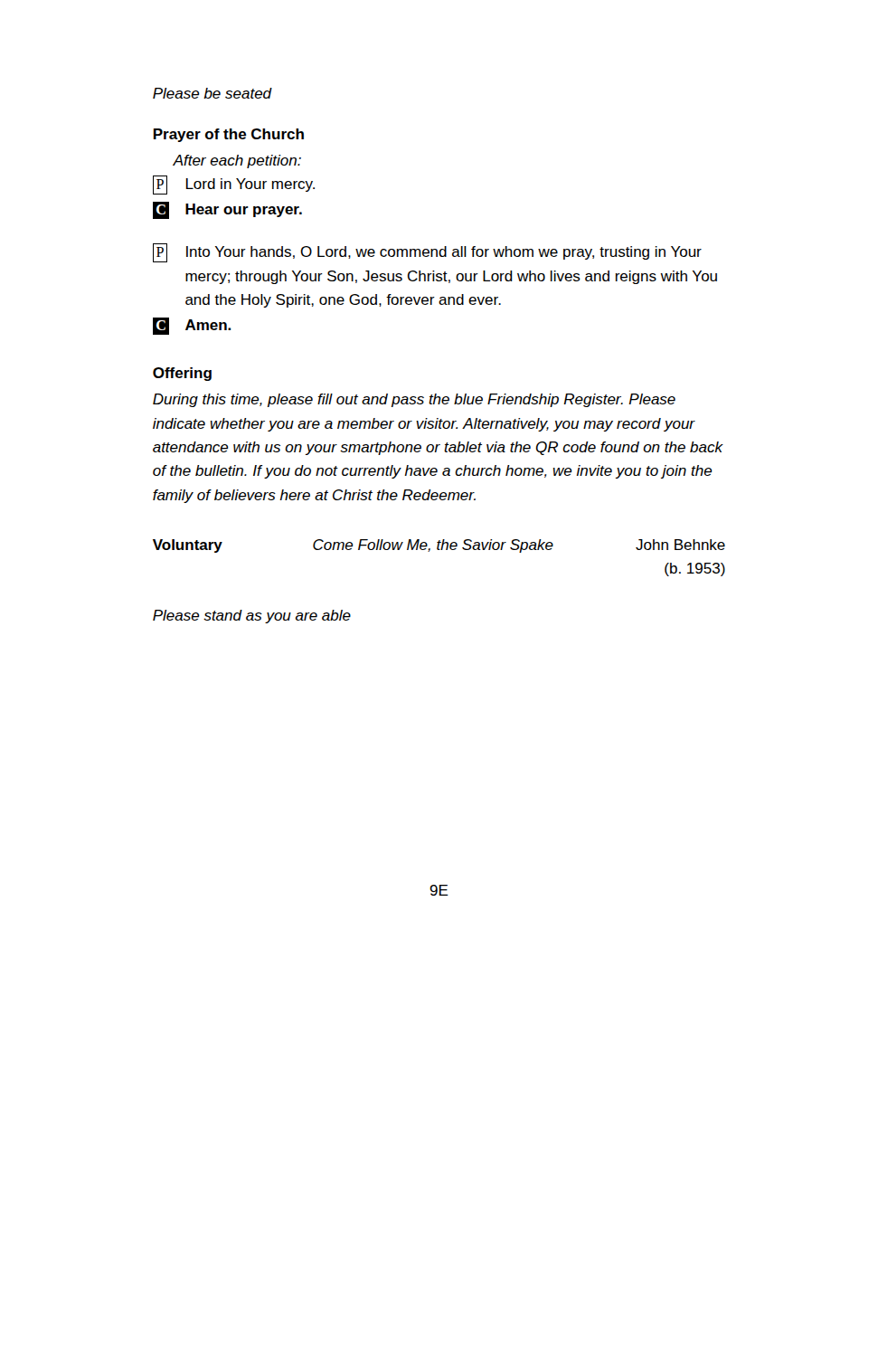Please be seated
Prayer of the Church
After each petition:
P Lord in Your mercy.
C Hear our prayer.
P Into Your hands, O Lord, we commend all for whom we pray, trusting in Your mercy; through Your Son, Jesus Christ, our Lord who lives and reigns with You and the Holy Spirit, one God, forever and ever.
C Amen.
Offering
During this time, please fill out and pass the blue Friendship Register. Please indicate whether you are a member or visitor. Alternatively, you may record your attendance with us on your smartphone or tablet via the QR code found on the back of the bulletin. If you do not currently have a church home, we invite you to join the family of believers here at Christ the Redeemer.
Voluntary
Come Follow Me, the Savior Spake
John Behnke (b. 1953)
Please stand as you are able
9E